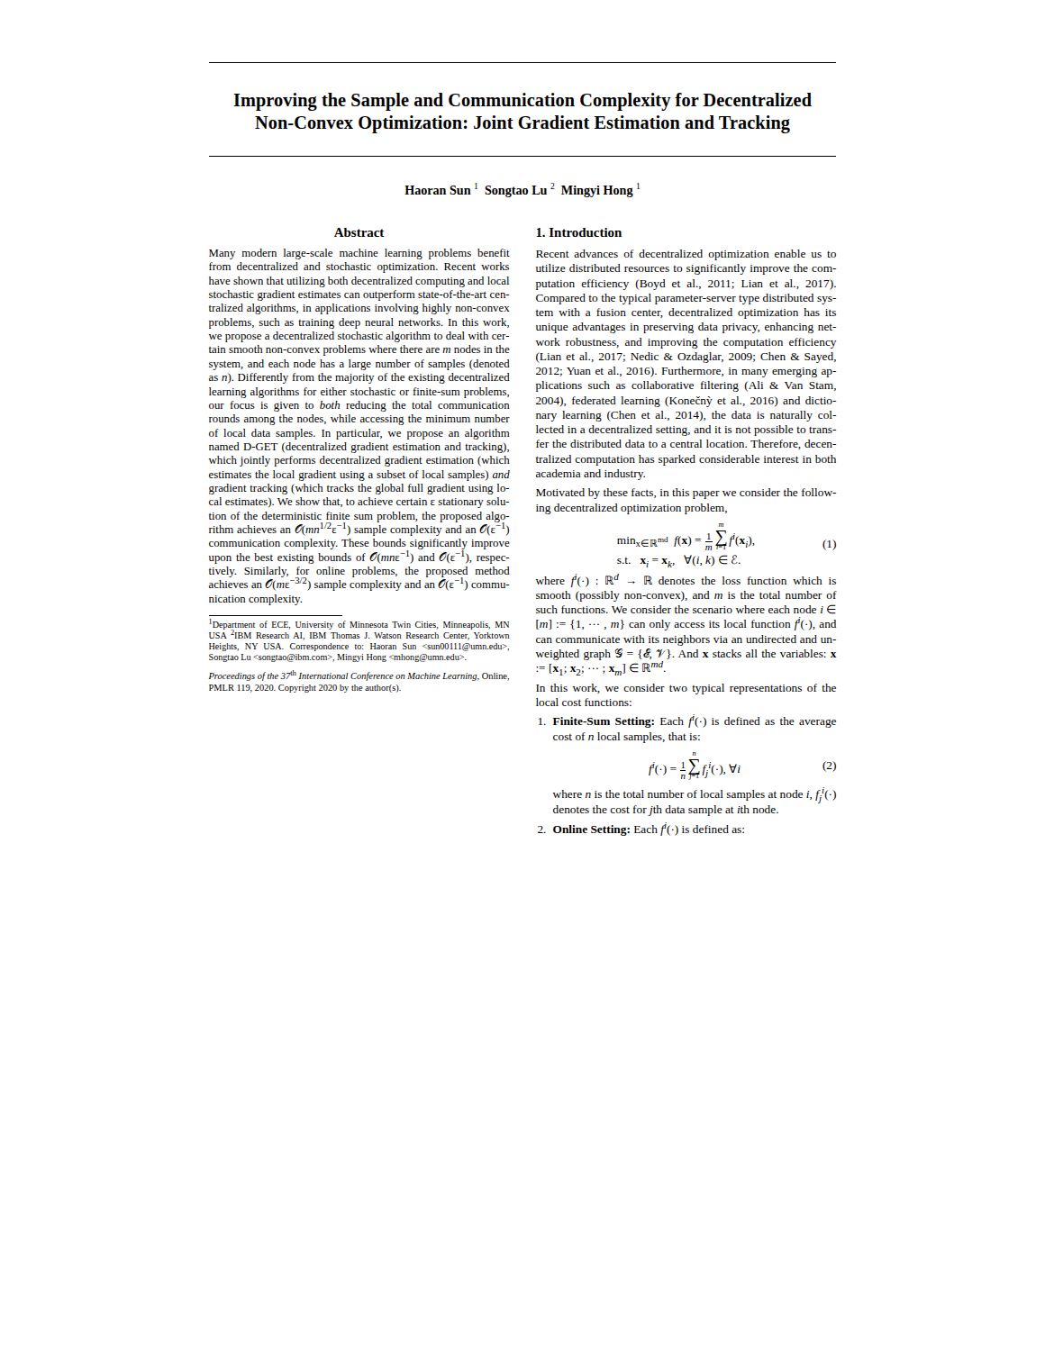Improving the Sample and Communication Complexity for Decentralized
Non-Convex Optimization: Joint Gradient Estimation and Tracking
Haoran Sun 1 Songtao Lu 2 Mingyi Hong 1
Abstract
Many modern large-scale machine learning problems benefit from decentralized and stochastic optimization. Recent works have shown that utilizing both decentralized computing and local stochastic gradient estimates can outperform state-of-the-art centralized algorithms, in applications involving highly non-convex problems, such as training deep neural networks. In this work, we propose a decentralized stochastic algorithm to deal with certain smooth non-convex problems where there are m nodes in the system, and each node has a large number of samples (denoted as n). Differently from the majority of the existing decentralized learning algorithms for either stochastic or finite-sum problems, our focus is given to both reducing the total communication rounds among the nodes, while accessing the minimum number of local data samples. In particular, we propose an algorithm named D-GET (decentralized gradient estimation and tracking), which jointly performs decentralized gradient estimation (which estimates the local gradient using a subset of local samples) and gradient tracking (which tracks the global full gradient using local estimates). We show that, to achieve certain ε stationary solution of the deterministic finite sum problem, the proposed algorithm achieves an 𝒪(mn1/2ε−1) sample complexity and an 𝒪(ε−1) communication complexity. These bounds significantly improve upon the best existing bounds of 𝒪(mnε−1) and 𝒪(ε−1), respectively. Similarly, for online problems, the proposed method achieves an 𝒪(mε−3/2) sample complexity and an 𝒪(ε−1) communication complexity.
1Department of ECE, University of Minnesota Twin Cities, Minneapolis, MN USA 2IBM Research AI, IBM Thomas J. Watson Research Center, Yorktown Heights, NY USA. Correspondence to: Haoran Sun <sun00111@umn.edu>, Songtao Lu <songtao@ibm.com>, Mingyi Hong <mhong@umn.edu>.
Proceedings of the 37th International Conference on Machine Learning, Online, PMLR 119, 2020. Copyright 2020 by the author(s).
1. Introduction
Recent advances of decentralized optimization enable us to utilize distributed resources to significantly improve the computation efficiency (Boyd et al., 2011; Lian et al., 2017). Compared to the typical parameter-server type distributed system with a fusion center, decentralized optimization has its unique advantages in preserving data privacy, enhancing network robustness, and improving the computation efficiency (Lian et al., 2017; Nedic & Ozdaglar, 2009; Chen & Sayed, 2012; Yuan et al., 2016). Furthermore, in many emerging applications such as collaborative filtering (Ali & Van Stam, 2004), federated learning (Konečnỳ et al., 2016) and dictionary learning (Chen et al., 2014), the data is naturally collected in a decentralized setting, and it is not possible to transfer the distributed data to a central location. Therefore, decentralized computation has sparked considerable interest in both academia and industry.
Motivated by these facts, in this paper we consider the following decentralized optimization problem,
minx∈ℝmd f(x) = 1 m m∑i=1 fi(xi), s.t. xi = xk, ∀(i, k) ∈ ℰ. (1)
where fi(·) : ℝd → ℝ denotes the loss function which is smooth (possibly non-convex), and m is the total number of such functions. We consider the scenario where each node i ∈ [m] := {1, ··· , m} can only access its local function fi(·), and can communicate with its neighbors via an undirected and unweighted graph 𝒢 = {ℰ, 𝒱}. And x stacks all the variables: x := [x1; x2; ··· ; xm] ∈ ℝmd.
In this work, we consider two typical representations of the local cost functions:
Finite-Sum Setting: Each fi(·) is defined as the average cost of n local samples, that is:
fi(·) = 1 n n∑j=1 fji(·), ∀i (2)
where n is the total number of local samples at node i, fji(·) denotes the cost for jth data sample at ith node.
Online Setting: Each fi(·) is defined as: